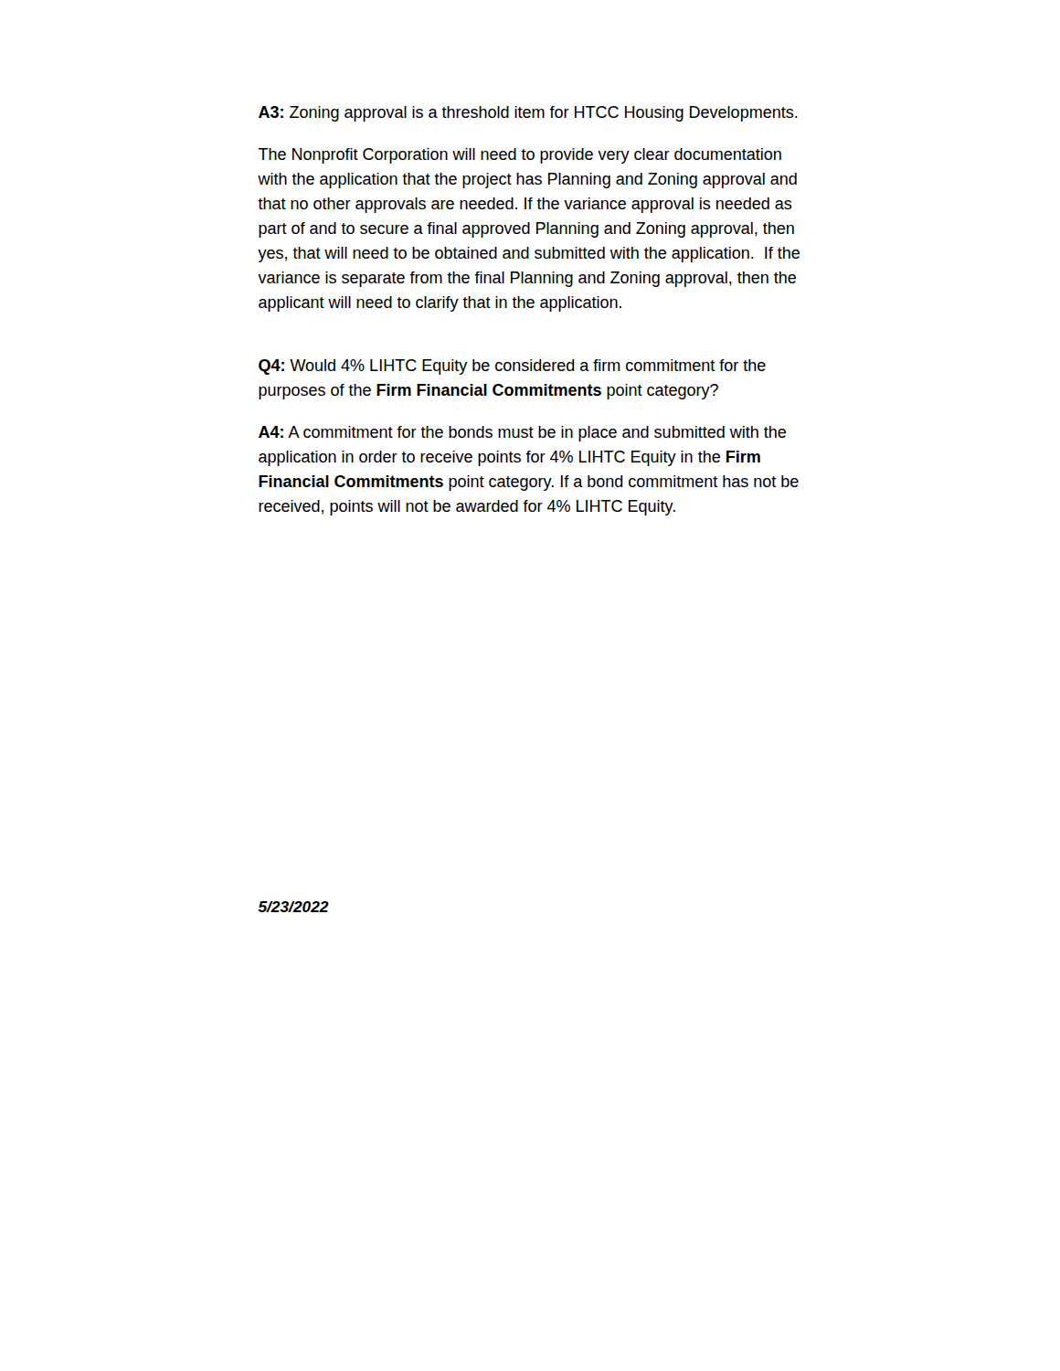A3: Zoning approval is a threshold item for HTCC Housing Developments.
The Nonprofit Corporation will need to provide very clear documentation with the application that the project has Planning and Zoning approval and that no other approvals are needed. If the variance approval is needed as part of and to secure a final approved Planning and Zoning approval, then yes, that will need to be obtained and submitted with the application. If the variance is separate from the final Planning and Zoning approval, then the applicant will need to clarify that in the application.
Q4: Would 4% LIHTC Equity be considered a firm commitment for the purposes of the Firm Financial Commitments point category?
A4: A commitment for the bonds must be in place and submitted with the application in order to receive points for 4% LIHTC Equity in the Firm Financial Commitments point category. If a bond commitment has not be received, points will not be awarded for 4% LIHTC Equity.
5/23/2022